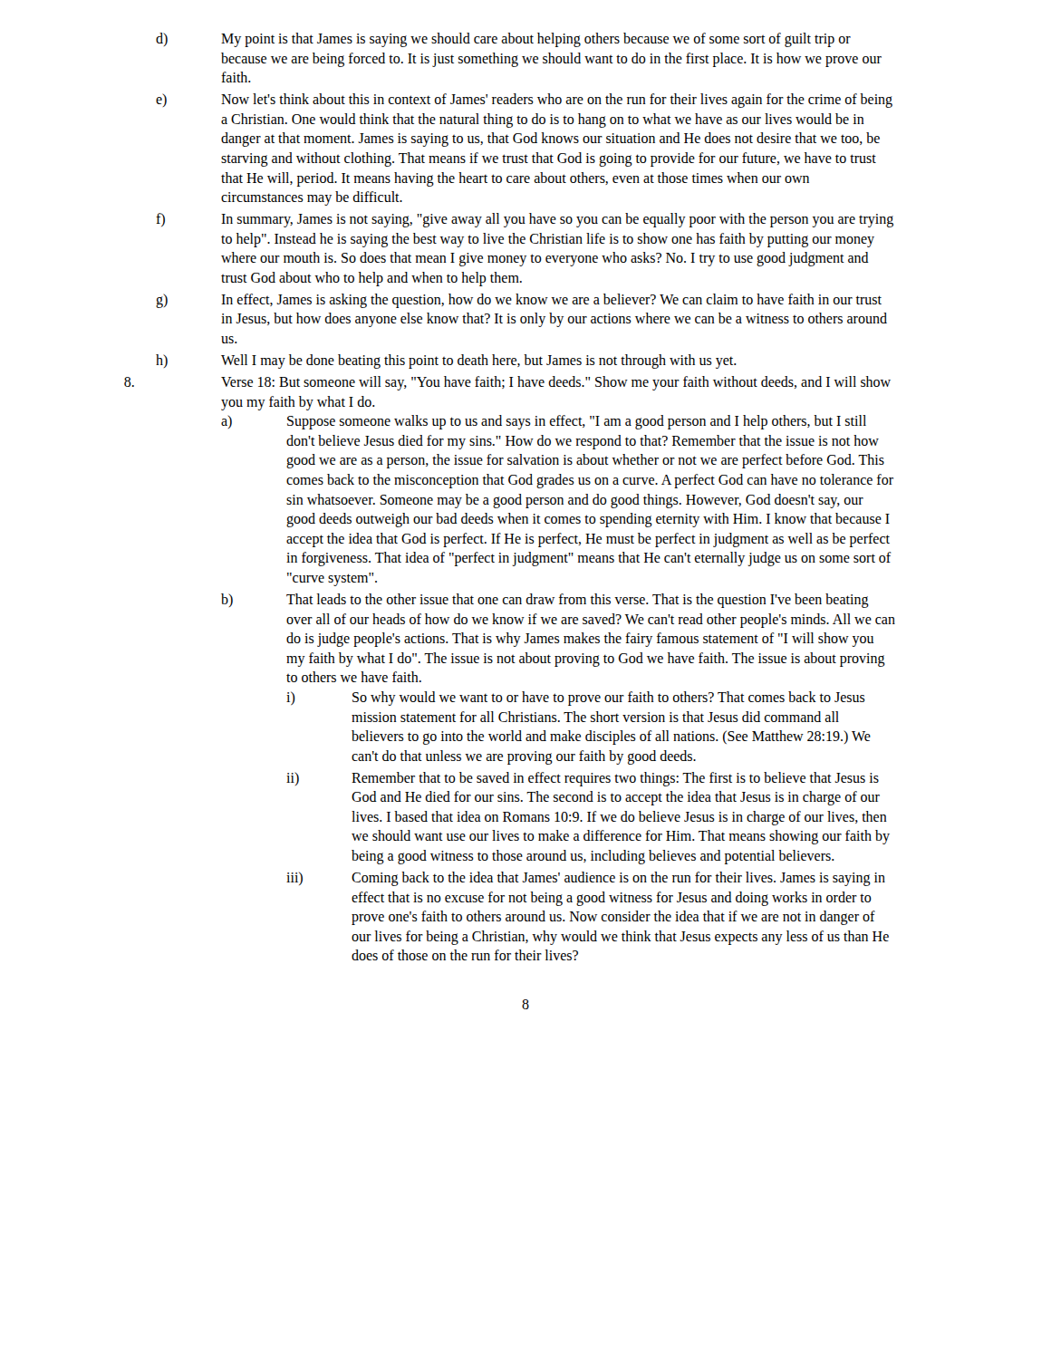d) My point is that James is saying we should care about helping others because we of some sort of guilt trip or because we are being forced to. It is just something we should want to do in the first place. It is how we prove our faith.
e) Now let's think about this in context of James' readers who are on the run for their lives again for the crime of being a Christian. One would think that the natural thing to do is to hang on to what we have as our lives would be in danger at that moment. James is saying to us, that God knows our situation and He does not desire that we too, be starving and without clothing. That means if we trust that God is going to provide for our future, we have to trust that He will, period. It means having the heart to care about others, even at those times when our own circumstances may be difficult.
f) In summary, James is not saying, "give away all you have so you can be equally poor with the person you are trying to help". Instead he is saying the best way to live the Christian life is to show one has faith by putting our money where our mouth is. So does that mean I give money to everyone who asks? No. I try to use good judgment and trust God about who to help and when to help them.
g) In effect, James is asking the question, how do we know we are a believer? We can claim to have faith in our trust in Jesus, but how does anyone else know that? It is only by our actions where we can be a witness to others around us.
h) Well I may be done beating this point to death here, but James is not through with us yet.
8. Verse 18: But someone will say, "You have faith; I have deeds." Show me your faith without deeds, and I will show you my faith by what I do.
a) Suppose someone walks up to us and says in effect, "I am a good person and I help others, but I still don't believe Jesus died for my sins." How do we respond to that? Remember that the issue is not how good we are as a person, the issue for salvation is about whether or not we are perfect before God. This comes back to the misconception that God grades us on a curve. A perfect God can have no tolerance for sin whatsoever. Someone may be a good person and do good things. However, God doesn't say, our good deeds outweigh our bad deeds when it comes to spending eternity with Him. I know that because I accept the idea that God is perfect. If He is perfect, He must be perfect in judgment as well as be perfect in forgiveness. That idea of "perfect in judgment" means that He can't eternally judge us on some sort of "curve system".
b) That leads to the other issue that one can draw from this verse. That is the question I've been beating over all of our heads of how do we know if we are saved? We can't read other people's minds. All we can do is judge people's actions. That is why James makes the fairy famous statement of "I will show you my faith by what I do". The issue is not about proving to God we have faith. The issue is about proving to others we have faith.
i) So why would we want to or have to prove our faith to others? That comes back to Jesus mission statement for all Christians. The short version is that Jesus did command all believers to go into the world and make disciples of all nations. (See Matthew 28:19.) We can't do that unless we are proving our faith by good deeds.
ii) Remember that to be saved in effect requires two things: The first is to believe that Jesus is God and He died for our sins. The second is to accept the idea that Jesus is in charge of our lives. I based that idea on Romans 10:9. If we do believe Jesus is in charge of our lives, then we should want use our lives to make a difference for Him. That means showing our faith by being a good witness to those around us, including believes and potential believers.
iii) Coming back to the idea that James' audience is on the run for their lives. James is saying in effect that is no excuse for not being a good witness for Jesus and doing works in order to prove one's faith to others around us. Now consider the idea that if we are not in danger of our lives for being a Christian, why would we think that Jesus expects any less of us than He does of those on the run for their lives?
8